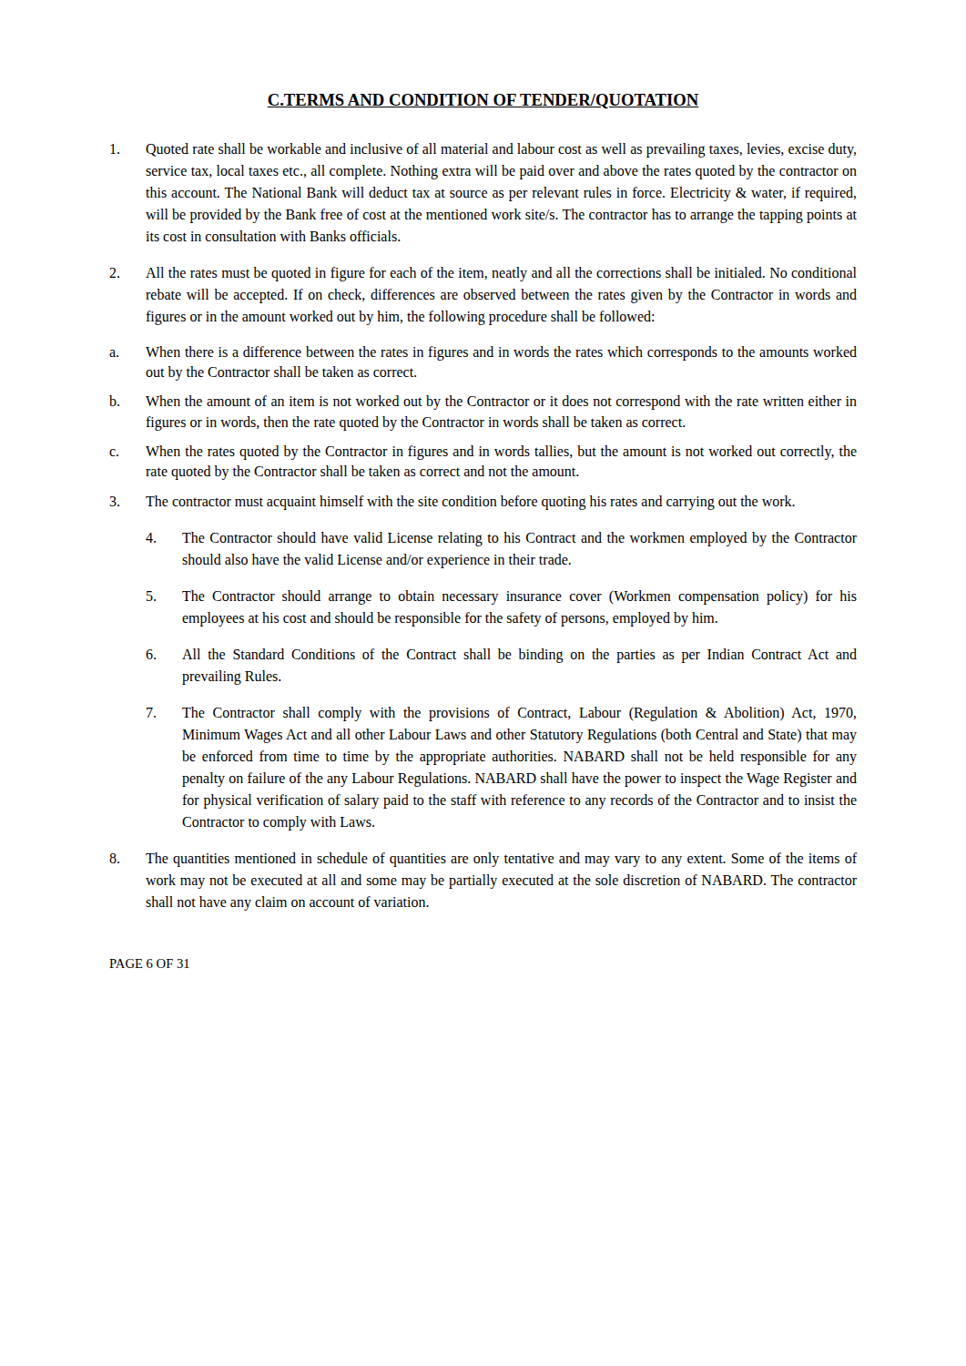C.TERMS AND CONDITION OF TENDER/QUOTATION
1.
Quoted rate shall be workable and inclusive of all material and labour cost as well as prevailing taxes, levies, excise duty, service tax, local taxes etc., all complete. Nothing extra will be paid over and above the rates quoted by the contractor on this account. The National Bank will deduct tax at source as per relevant rules in force. Electricity & water, if required, will be provided by the Bank free of cost at the mentioned work site/s. The contractor has to arrange the tapping points at its cost in consultation with Banks officials.
2.
All the rates must be quoted in figure for each of the item, neatly and all the corrections shall be initialed. No conditional rebate will be accepted. If on check, differences are observed between the rates given by the Contractor in words and figures or in the amount worked out by him, the following procedure shall be followed:
a.
When there is a difference between the rates in figures and in words the rates which corresponds to the amounts worked out by the Contractor shall be taken as correct.
b.
When the amount of an item is not worked out by the Contractor or it does not correspond with the rate written either in figures or in words, then the rate quoted by the Contractor in words shall be taken as correct.
c.
When the rates quoted by the Contractor in figures and in words tallies, but the amount is not worked out correctly, the rate quoted by the Contractor shall be taken as correct and not the amount.
3.
The contractor must acquaint himself with the site condition before quoting his rates and carrying out the work.
4.
The Contractor should have valid License relating to his Contract and the workmen employed by the Contractor should also have the valid License and/or experience in their trade.
5.
The Contractor should arrange to obtain necessary insurance cover (Workmen compensation policy) for his employees at his cost and should be responsible for the safety of persons, employed by him.
6.
All the Standard Conditions of the Contract shall be binding on the parties as per Indian Contract Act and prevailing Rules.
7.
The Contractor shall comply with the provisions of Contract, Labour (Regulation & Abolition) Act, 1970, Minimum Wages Act and all other Labour Laws and other Statutory Regulations (both Central and State) that may be enforced from time to time by the appropriate authorities. NABARD shall not be held responsible for any penalty on failure of the any Labour Regulations. NABARD shall have the power to inspect the Wage Register and for physical verification of salary paid to the staff with reference to any records of the Contractor and to insist the Contractor to comply with Laws.
8.
The quantities mentioned in schedule of quantities are only tentative and may vary to any extent. Some of the items of work may not be executed at all and some may be partially executed at the sole discretion of NABARD. The contractor shall not have any claim on account of variation.
PAGE 6 OF 31